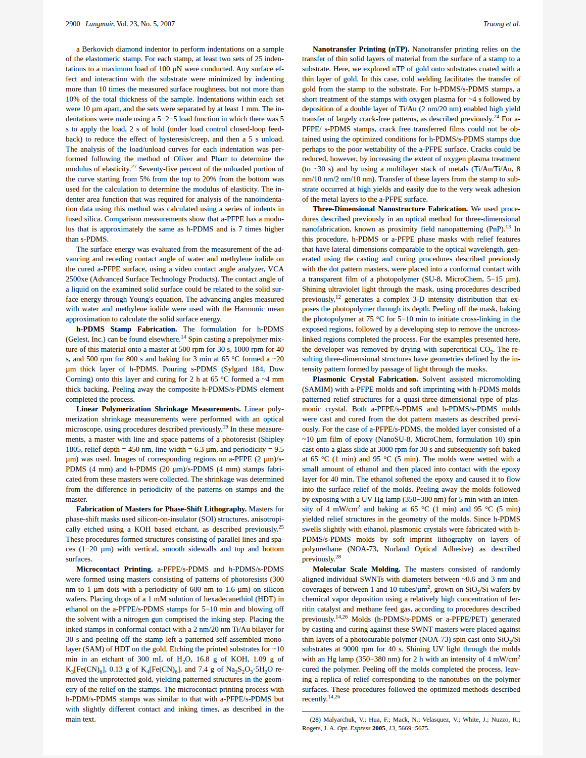2900 Langmuir, Vol. 23, No. 5, 2007 Truong et al.
a Berkovich diamond indentor to perform indentations on a sample of the elastomeric stamp. For each stamp, at least two sets of 25 indentations to a maximum load of 100 µN were conducted. Any surface effect and interaction with the substrate were minimized by indenting more than 10 times the measured surface roughness, but not more than 10% of the total thickness of the sample. Indentations within each set were 10 µm apart, and the sets were separated by at least 1 mm. The indentations were made using a 5−2−5 load function in which there was 5 s to apply the load, 2 s of hold (under load control closed-loop feedback) to reduce the effect of hysteresis/creep, and then a 5 s unload. The analysis of the load/unload curves for each indentation was performed following the method of Oliver and Pharr to determine the modulus of elasticity.27 Seventy-five percent of the unloaded portion of the curve starting from 5% from the top to 20% from the bottom was used for the calculation to determine the modulus of elasticity. The indenter area function that was required for analysis of the nanoindentation data using this method was calculated using a series of indents in fused silica. Comparison measurements show that a-PFPE has a modulus that is approximately the same as h-PDMS and is 7 times higher than s-PDMS.
The surface energy was evaluated from the measurement of the advancing and receding contact angle of water and methylene iodide on the cured a-PFPE surface, using a video contact angle analyzer, VCA 2500xe (Advanced Surface Technology Products). The contact angle of a liquid on the examined solid surface could be related to the solid surface energy through Young's equation. The advancing angles measured with water and methylene iodide were used with the Harmonic mean approximation to calculate the solid surface energy.
h-PDMS Stamp Fabrication. The formulation for h-PDMS (Gelest, Inc.) can be found elsewhere.14 Spin casting a prepolymer mixture of this material onto a master at 500 rpm for 30 s, 1000 rpm for 40 s, and 500 rpm for 800 s and baking for 3 min at 65 °C formed a ~20 µm thick layer of h-PDMS. Pouring s-PDMS (Sylgard 184, Dow Corning) onto this layer and curing for 2 h at 65 °C formed a ~4 mm thick backing. Peeling away the composite h-PDMS/s-PDMS element completed the process.
Linear Polymerization Shrinkage Measurements. Linear polymerization shrinkage measurements were performed with an optical microscope, using procedures described previously.19 In these measurements, a master with line and space patterns of a photoresist (Shipley 1805, relief depth = 450 nm, line width = 6.3 µm, and periodicity = 9.5 µm) was used. Images of corresponding regions on a-PFPE (2 µm)/s-PDMS (4 mm) and h-PDMS (20 µm)/s-PDMS (4 mm) stamps fabricated from these masters were collected. The shrinkage was determined from the difference in periodicity of the patterns on stamps and the master.
Fabrication of Masters for Phase-Shift Lithography. Masters for phase-shift masks used silicon-on-insulator (SOI) structures, anisotropically etched using a KOH based etchant, as described previously.25 These procedures formed structures consisting of parallel lines and spaces (1−20 µm) with vertical, smooth sidewalls and top and bottom surfaces.
Microcontact Printing. a-PFPE/s-PDMS and h-PDMS/s-PDMS were formed using masters consisting of patterns of photoresists (300 nm to 1 µm dots with a periodicity of 600 nm to 1.6 µm) on silicon wafers. Placing drops of a 1 mM solution of hexadecanethiol (HDT) in ethanol on the a-PFPE/s-PDMS stamps for 5−10 min and blowing off the solvent with a nitrogen gun comprised the inking step. Placing the inked stamps in conformal contact with a 2 nm/20 nm Ti/Au bilayer for 30 s and peeling off the stamp left a patterned self-assembled monolayer (SAM) of HDT on the gold. Etching the printed substrates for ~10 min in an etchant of 300 mL of H2O, 16.8 g of KOH, 1.09 g of K3[Fe(CN)6], 0.13 g of K4[Fe(CN)6], and 7.4 g of Na2S2O3·5H2O removed the unprotected gold, yielding patterned structures in the geometry of the relief on the stamps. The microcontact printing process with h-PDM/s-PDMS stamps was similar to that with a-PFPE/s-PDMS but with slightly different contact and inking times, as described in the main text.
Nanotransfer Printing (nTP). Nanotransfer printing relies on the transfer of thin solid layers of material from the surface of a stamp to a substrate. Here, we explored nTP of gold onto substrates coated with a thin layer of gold. In this case, cold welding facilitates the transfer of gold from the stamp to the substrate. For h-PDMS/s-PDMS stamps, a short treatment of the stamps with oxygen plasma for ~4 s followed by deposition of a double layer of Ti/Au (2 nm/20 nm) enabled high yield transfer of largely crack-free patterns, as described previously.24 For a-PFPE/ s-PDMS stamps, crack free transferred films could not be obtained using the optimized conditions for h-PDMS/s-PDMS stamps due perhaps to the poor wettability of the a-PFPE surface. Cracks could be reduced, however, by increasing the extent of oxygen plasma treatment (to ~30 s) and by using a multilayer stack of metals (Ti/Au/Ti/Au, 8 nm/10 nm/2 nm/10 nm). Transfer of these layers from the stamp to substrate occurred at high yields and easily due to the very weak adhesion of the metal layers to the a-PFPE surface.
Three-Dimensional Nanostructure Fabrication. We used procedures described previously in an optical method for three-dimensional nanofabrication, known as proximity field nanopatterning (PnP).13 In this procedure, h-PDMS or a-PFPE phase masks with relief features that have lateral dimensions comparable to the optical wavelength, generated using the casting and curing procedures described previously with the dot pattern masters, were placed into a conformal contact with a transparent film of a photopolymer (SU-8, MicroChem, 5−15 µm). Shining ultraviolet light through the mask, using procedures described previously,12 generates a complex 3-D intensity distribution that exposes the photopolymer through its depth. Peeling off the mask, baking the photopolymer at 75 °C for 5−10 min to initiate cross-linking in the exposed regions, followed by a developing step to remove the uncross-linked regions completed the process. For the examples presented here, the developer was removed by drying with supercritical CO2. The resulting three-dimensional structures have geometries defined by the intensity pattern formed by passage of light through the masks.
Plasmonic Crystal Fabrication. Solvent assisted micromolding (SAMIM) with a-PFPE molds and soft imprinting with h-PDMS molds patterned relief structures for a quasi-three-dimensional type of plasmonic crystal. Both a-PFPE/s-PDMS and h-PDMS/s-PDMS molds were cast and cured from the dot pattern masters as described previously. For the case of a-PFPE/s-PDMS, the molded layer consisted of a ~10 µm film of epoxy (NanoSU-8, MicroChem, formulation 10) spin cast onto a glass slide at 3000 rpm for 30 s and subsequently soft baked at 65 °C (1 min) and 95 °C (5 min). The molds were wetted with a small amount of ethanol and then placed into contact with the epoxy layer for 40 min. The ethanol softened the epoxy and caused it to flow into the surface relief of the molds. Peeling away the molds followed by exposing with a UV Hg lamp (350−380 nm) for 5 min with an intensity of 4 mW/cm2 and baking at 65 °C (1 min) and 95 °C (5 min) yielded relief structures in the geometry of the molds. Since h-PDMS swells slightly with ethanol, plasmonic crystals were fabricated with h-PDMS/s-PDMS molds by soft imprint lithography on layers of polyurethane (NOA-73, Norland Optical Adhesive) as described previously.28
Molecular Scale Molding. The masters consisted of randomly aligned individual SWNTs with diameters between ~0.6 and 3 nm and coverages of between 1 and 10 tubes/µm2, grown on SiO2/Si wafers by chemical vapor deposition using a relatively high concentration of ferritin catalyst and methane feed gas, according to procedures described previously.14,26 Molds (h-PDMS/s-PDMS or a-PFPE/PET) generated by casting and curing against these SWNT masters were placed against thin layers of a photocurable polymer (NOA-73) spin cast onto SiO2/Si substrates at 9000 rpm for 40 s. Shining UV light through the molds with an Hg lamp (350−380 nm) for 2 h with an intensity of 4 mW/cm2 cured the polymer. Peeling off the molds completed the process, leaving a replica of relief corresponding to the nanotubes on the polymer surfaces. These procedures followed the optimized methods described recently.14,26
(28) Malyarchuk, V.; Hua, F.; Mack, N.; Velasquez, V.; White, J.; Nuzzo, R.; Rogers, J. A. Opt. Express 2005, 13, 5669−5675.